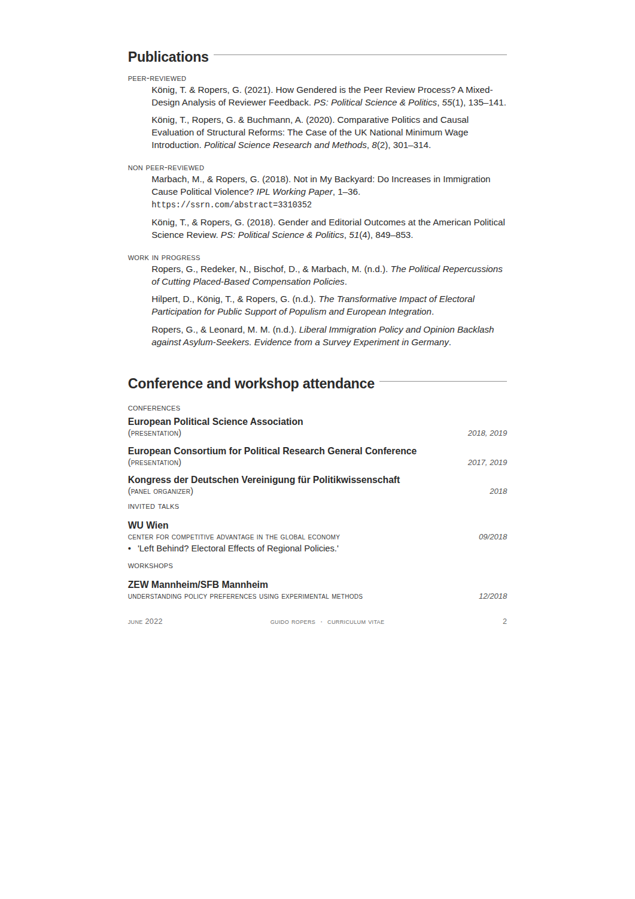Publications
Peer-reviewed
König, T. & Ropers, G. (2021). How Gendered is the Peer Review Process? A Mixed-Design Analysis of Reviewer Feedback. PS: Political Science & Politics, 55(1), 135–141.
König, T., Ropers, G. & Buchmann, A. (2020). Comparative Politics and Causal Evaluation of Structural Reforms: The Case of the UK National Minimum Wage Introduction. Political Science Research and Methods, 8(2), 301–314.
Non peer-reviewed
Marbach, M., & Ropers, G. (2018). Not in My Backyard: Do Increases in Immigration Cause Political Violence? IPL Working Paper, 1–36. https://ssrn.com/abstract=3310352
König, T., & Ropers, G. (2018). Gender and Editorial Outcomes at the American Political Science Review. PS: Political Science & Politics, 51(4), 849–853.
Work in progress
Ropers, G., Redeker, N., Bischof, D., & Marbach, M. (n.d.). The Political Repercussions of Cutting Placed-Based Compensation Policies.
Hilpert, D., König, T., & Ropers, G. (n.d.). The Transformative Impact of Electoral Participation for Public Support of Populism and European Integration.
Ropers, G., & Leonard, M. M. (n.d.). Liberal Immigration Policy and Opinion Backlash against Asylum-Seekers. Evidence from a Survey Experiment in Germany.
Conference and workshop attendance
Conferences
European Political Science Association
(Presentation) 2018, 2019
European Consortium for Political Research General Conference
(Presentation) 2017, 2019
Kongress der Deutschen Vereinigung für Politikwissenschaft
(Panel organizer) 2018
Invited talks
WU Wien
Center for Competitive Advantage in the Global Economy 09/2018
'Left Behind? Electoral Effects of Regional Policies.'
Workshops
ZEW Mannheim/SFB Mannheim
Understanding Policy Preferences using Experimental Methods 12/2018
June 2022 Guido Ropers · Curriculum Vitae 2